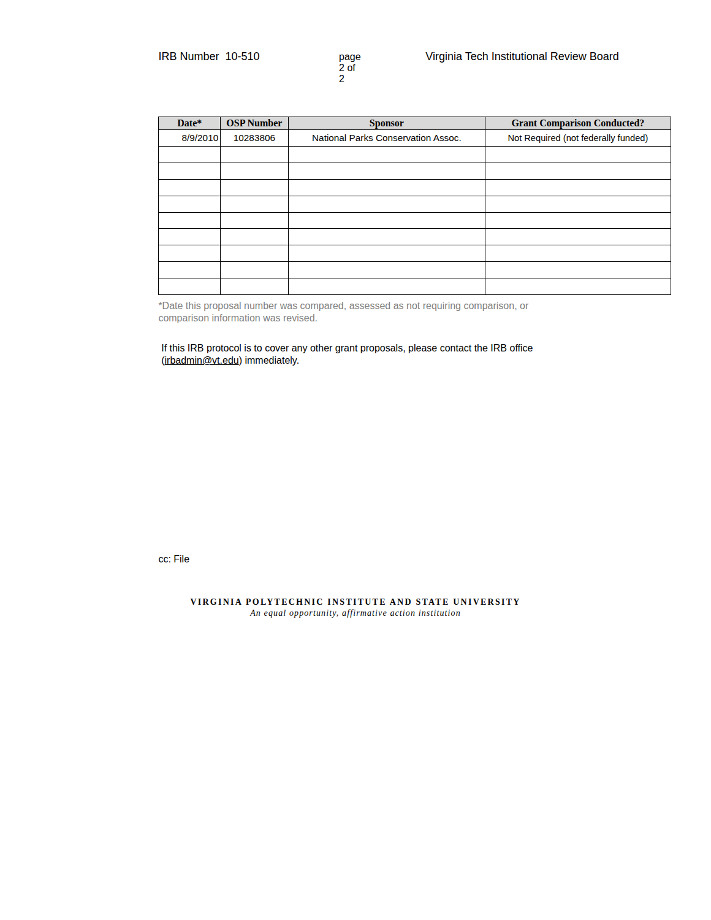IRB Number 10-510 page 2 of 2 Virginia Tech Institutional Review Board
| Date* | OSP Number | Sponsor | Grant Comparison Conducted? |
| --- | --- | --- | --- |
| 8/9/2010 | 10283806 | National Parks Conservation Assoc. | Not Required (not federally funded) |
*Date this proposal number was compared, assessed as not requiring comparison, or comparison information was revised.
If this IRB protocol is to cover any other grant proposals, please contact the IRB office (irbadmin@vt.edu) immediately.
cc: File
VIRGINIA POLYTECHNIC INSTITUTE AND STATE UNIVERSITY
An equal opportunity, affirmative action institution